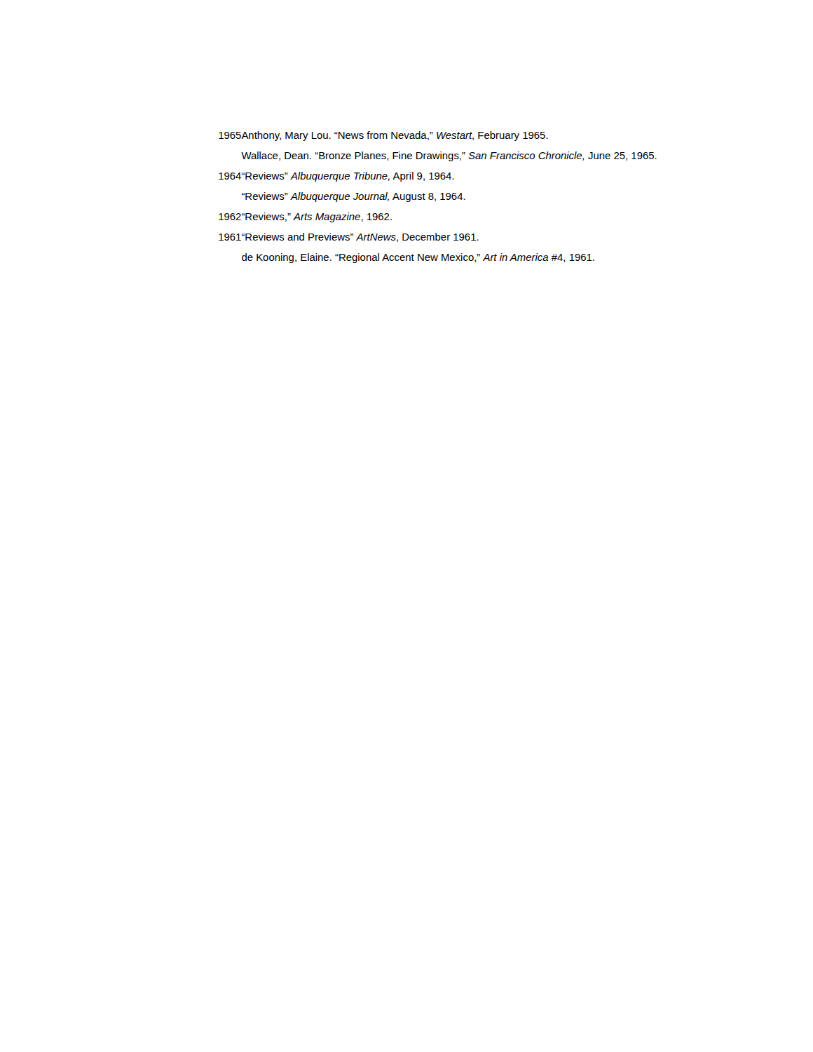| 1965 | Anthony, Mary Lou. “News from Nevada,” Westart , February 1965. |
| | Wallace, Dean. “Bronze Planes, Fine Drawings,” San Francisco Chronicle, June 25, 1965. |
| 1964 | “Reviews” Albuquerque Tribune, April 9, 1964. |
| | “Reviews” Albuquerque Journal, August 8, 1964. |
| 1962 | “Reviews,” Arts Magazine , 1962. |
| 1961 | “Reviews and Previews” ArtNews , December 1961. |
| | de Kooning, Elaine. “Regional Accent New Mexico,” Art in America #4, 1961. |